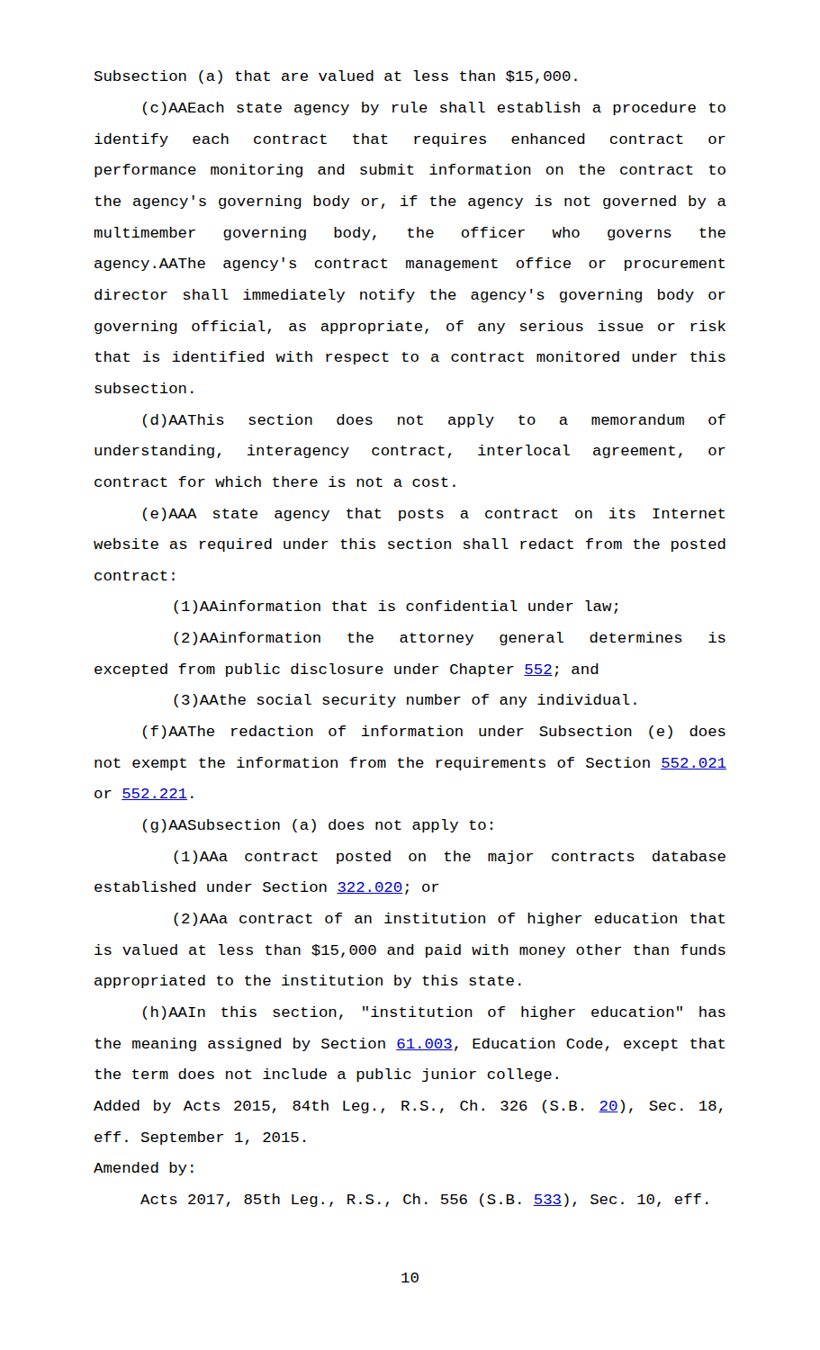Subsection (a) that are valued at less than $15,000.
(c)AAEach state agency by rule shall establish a procedure to identify each contract that requires enhanced contract or performance monitoring and submit information on the contract to the agency's governing body or, if the agency is not governed by a multimember governing body, the officer who governs the agency.AAThe agency's contract management office or procurement director shall immediately notify the agency's governing body or governing official, as appropriate, of any serious issue or risk that is identified with respect to a contract monitored under this subsection.
(d)AAThis section does not apply to a memorandum of understanding, interagency contract, interlocal agreement, or contract for which there is not a cost.
(e)AAA state agency that posts a contract on its Internet website as required under this section shall redact from the posted contract:
(1)AAinformation that is confidential under law;
(2)AAinformation the attorney general determines is excepted from public disclosure under Chapter 552; and
(3)AAthe social security number of any individual.
(f)AAThe redaction of information under Subsection (e) does not exempt the information from the requirements of Section 552.021 or 552.221.
(g)AASubsection (a) does not apply to:
(1)AAa contract posted on the major contracts database established under Section 322.020; or
(2)AAa contract of an institution of higher education that is valued at less than $15,000 and paid with money other than funds appropriated to the institution by this state.
(h)AAIn this section, "institution of higher education" has the meaning assigned by Section 61.003, Education Code, except that the term does not include a public junior college.
Added by Acts 2015, 84th Leg., R.S., Ch. 326 (S.B. 20), Sec. 18, eff. September 1, 2015.
Amended by:
Acts 2017, 85th Leg., R.S., Ch. 556 (S.B. 533), Sec. 10, eff.
10